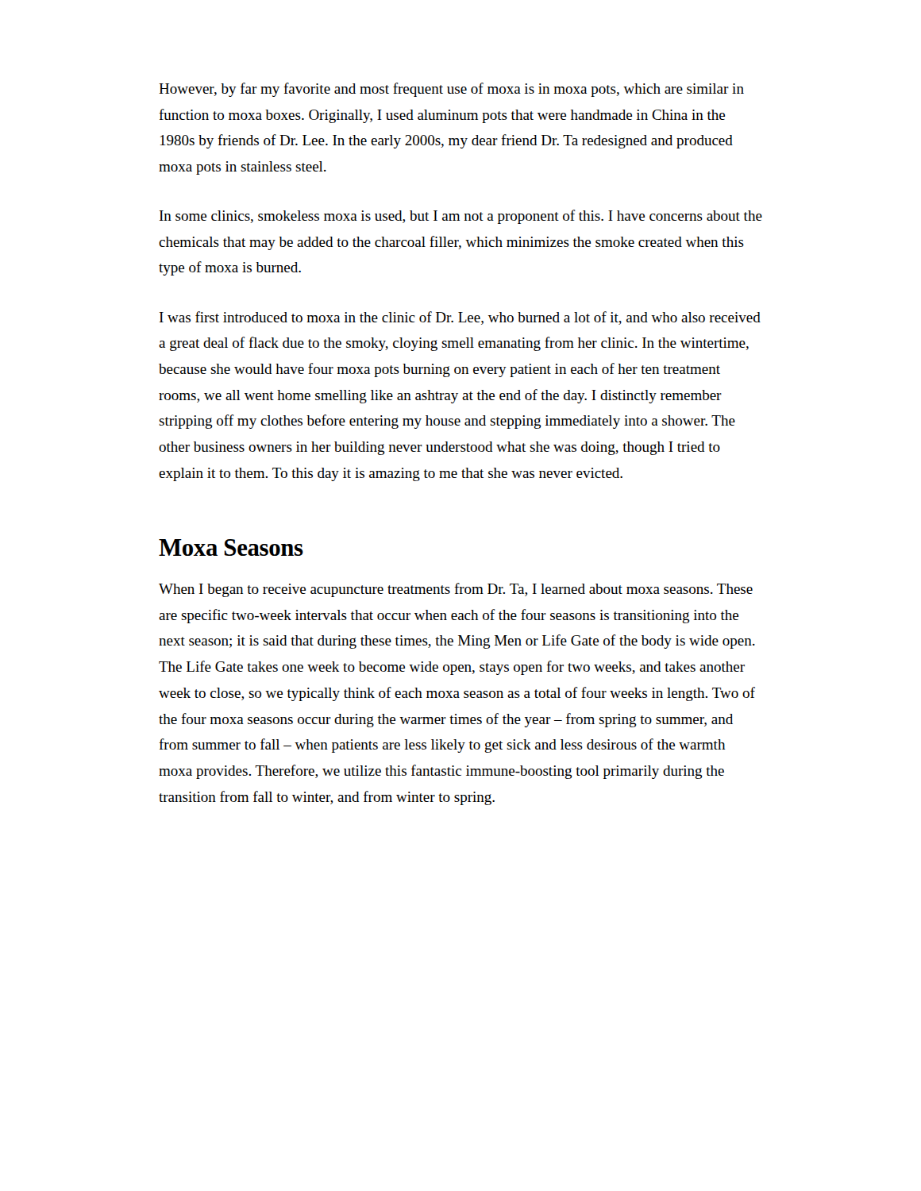However, by far my favorite and most frequent use of moxa is in moxa pots, which are similar in function to moxa boxes. Originally, I used aluminum pots that were handmade in China in the 1980s by friends of Dr. Lee. In the early 2000s, my dear friend Dr. Ta redesigned and produced moxa pots in stainless steel.
In some clinics, smokeless moxa is used, but I am not a proponent of this. I have concerns about the chemicals that may be added to the charcoal filler, which minimizes the smoke created when this type of moxa is burned.
I was first introduced to moxa in the clinic of Dr. Lee, who burned a lot of it, and who also received a great deal of flack due to the smoky, cloying smell emanating from her clinic. In the wintertime, because she would have four moxa pots burning on every patient in each of her ten treatment rooms, we all went home smelling like an ashtray at the end of the day. I distinctly remember stripping off my clothes before entering my house and stepping immediately into a shower. The other business owners in her building never understood what she was doing, though I tried to explain it to them. To this day it is amazing to me that she was never evicted.
Moxa Seasons
When I began to receive acupuncture treatments from Dr. Ta, I learned about moxa seasons. These are specific two-week intervals that occur when each of the four seasons is transitioning into the next season; it is said that during these times, the Ming Men or Life Gate of the body is wide open. The Life Gate takes one week to become wide open, stays open for two weeks, and takes another week to close, so we typically think of each moxa season as a total of four weeks in length. Two of the four moxa seasons occur during the warmer times of the year – from spring to summer, and from summer to fall – when patients are less likely to get sick and less desirous of the warmth moxa provides. Therefore, we utilize this fantastic immune-boosting tool primarily during the transition from fall to winter, and from winter to spring.